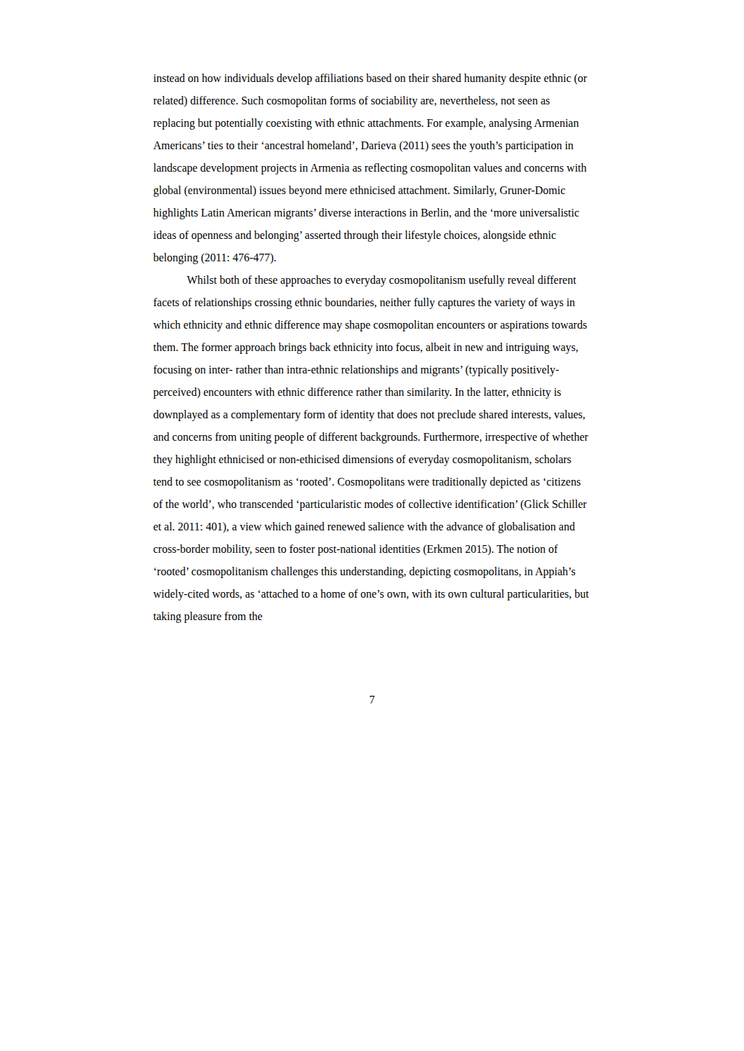instead on how individuals develop affiliations based on their shared humanity despite ethnic (or related) difference. Such cosmopolitan forms of sociability are, nevertheless, not seen as replacing but potentially coexisting with ethnic attachments. For example, analysing Armenian Americans’ ties to their ‘ancestral homeland’, Darieva (2011) sees the youth’s participation in landscape development projects in Armenia as reflecting cosmopolitan values and concerns with global (environmental) issues beyond mere ethnicised attachment. Similarly, Gruner-Domic highlights Latin American migrants’ diverse interactions in Berlin, and the ‘more universalistic ideas of openness and belonging’ asserted through their lifestyle choices, alongside ethnic belonging (2011: 476-477).
Whilst both of these approaches to everyday cosmopolitanism usefully reveal different facets of relationships crossing ethnic boundaries, neither fully captures the variety of ways in which ethnicity and ethnic difference may shape cosmopolitan encounters or aspirations towards them. The former approach brings back ethnicity into focus, albeit in new and intriguing ways, focusing on inter- rather than intra-ethnic relationships and migrants’ (typically positively-perceived) encounters with ethnic difference rather than similarity. In the latter, ethnicity is downplayed as a complementary form of identity that does not preclude shared interests, values, and concerns from uniting people of different backgrounds. Furthermore, irrespective of whether they highlight ethnicised or non-ethicised dimensions of everyday cosmopolitanism, scholars tend to see cosmopolitanism as ‘rooted’. Cosmopolitans were traditionally depicted as ‘citizens of the world’, who transcended ‘particularistic modes of collective identification’ (Glick Schiller et al. 2011: 401), a view which gained renewed salience with the advance of globalisation and cross-border mobility, seen to foster post-national identities (Erkmen 2015). The notion of ‘rooted’ cosmopolitanism challenges this understanding, depicting cosmopolitans, in Appiah’s widely-cited words, as ‘attached to a home of one’s own, with its own cultural particularities, but taking pleasure from the
7